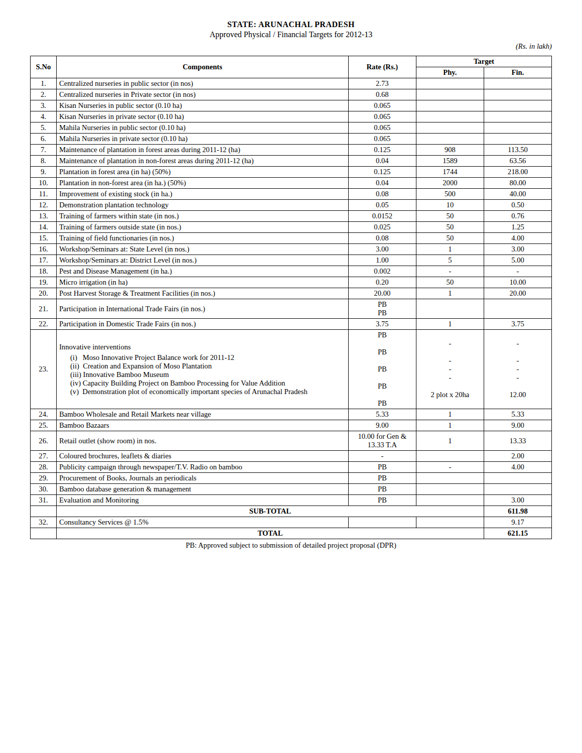STATE: ARUNACHAL PRADESH
Approved Physical / Financial Targets for 2012-13
(Rs. in lakh)
| S.No | Components | Rate (Rs.) | Target |
| --- | --- | --- | --- |
| Phy. | Fin. |
| 1. | Centralized nurseries in public sector (in nos) | 2.73 | | |
| 2. | Centralized nurseries in Private sector (in nos) | 0.68 | | |
| 3. | Kisan Nurseries in public sector (0.10 ha) | 0.065 | | |
| 4. | Kisan Nurseries in private sector (0.10 ha) | 0.065 | | |
| 5. | Mahila Nurseries in public sector (0.10 ha) | 0.065 | | |
| 6. | Mahila Nurseries in private sector (0.10 ha) | 0.065 | | |
| 7. | Maintenance of plantation in forest areas during 2011-12 (ha) | 0.125 | 908 | 113.50 |
| 8. | Maintenance of plantation in non-forest areas during 2011-12 (ha) | 0.04 | 1589 | 63.56 |
| 9. | Plantation in forest area (in ha) (50%) | 0.125 | 1744 | 218.00 |
| 10. | Plantation in non-forest area (in ha.) (50%) | 0.04 | 2000 | 80.00 |
| 11. | Improvement of existing stock (in ha.) | 0.08 | 500 | 40.00 |
| 12. | Demonstration plantation technology | 0.05 | 10 | 0.50 |
| 13. | Training of farmers within state (in nos.) | 0.0152 | 50 | 0.76 |
| 14. | Training of farmers outside state (in nos.) | 0.025 | 50 | 1.25 |
| 15. | Training of field functionaries (in nos.) | 0.08 | 50 | 4.00 |
| 16. | Workshop/Seminars at: State Level (in nos.) | 3.00 | 1 | 3.00 |
| 17. | Workshop/Seminars at: District Level (in nos.) | 1.00 | 5 | 5.00 |
| 18. | Pest and Disease Management (in ha.) | 0.002 | - | - |
| 19. | Micro irrigation (in ha) | 0.20 | 50 | 10.00 |
| 20. | Post Harvest Storage & Treatment Facilities (in nos.) | 20.00 | 1 | 20.00 |
| 21. | Participation in International Trade Fairs (in nos.) | PB PB | | |
| 22. | Participation in Domestic Trade Fairs (in nos.) | 3.75 | 1 | 3.75 |
| 23. | Innovative interventions (i) Moso Innovative Project Balance work for 2011-12 (ii) Creation and Expansion of Moso Plantation (iii) Innovative Bamboo Museum (iv) Capacity Building Project on Bamboo Processing for Value Addition (v) Demonstration plot of economically important species of Arunachal Pradesh | PB PB PB PB PB | - - - - 2 plot x 20ha | - - - - 12.00 |
| 24. | Bamboo Wholesale and Retail Markets near village | 5.33 | 1 | 5.33 |
| 25. | Bamboo Bazaars | 9.00 | 1 | 9.00 |
| 26. | Retail outlet (show room) in nos. | 10.00 for Gen & 13.33 T.A | 1 | 13.33 |
| 27. | Coloured brochures, leaflets & diaries | - | | 2.00 |
| 28. | Publicity campaign through newspaper/T.V. Radio on bamboo | PB | - | 4.00 |
| 29. | Procurement of Books, Journals an periodicals | PB | | |
| 30. | Bamboo database generation & management | PB | | |
| 31. | Evaluation and Monitoring | PB | | 3.00 |
| | SUB-TOTAL | 611.98 |
| 32. | Consultancy Services @ 1.5% | | | 9.17 |
| | TOTAL | 621.15 |
PB: Approved subject to submission of detailed project proposal (DPR)